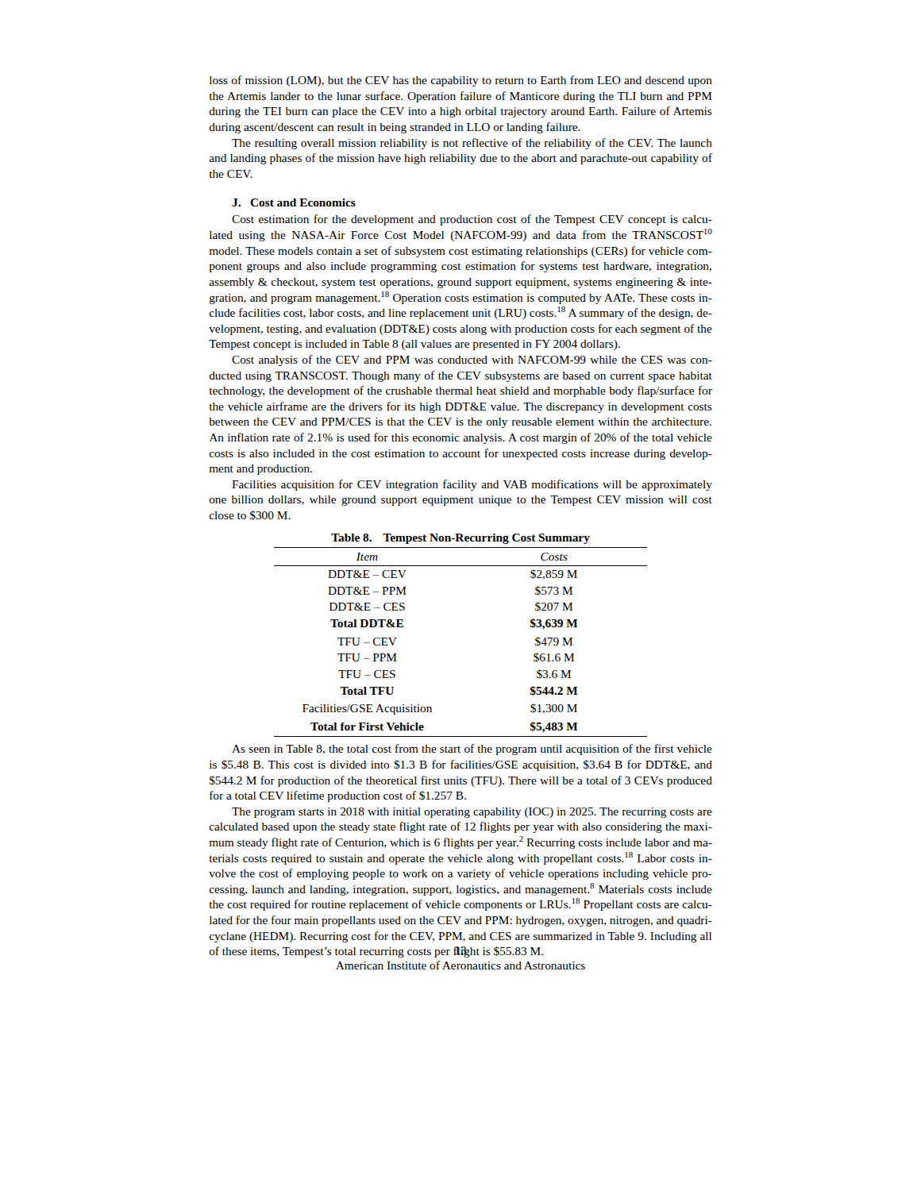loss of mission (LOM), but the CEV has the capability to return to Earth from LEO and descend upon the Artemis lander to the lunar surface. Operation failure of Manticore during the TLI burn and PPM during the TEI burn can place the CEV into a high orbital trajectory around Earth. Failure of Artemis during ascent/descent can result in being stranded in LLO or landing failure.
The resulting overall mission reliability is not reflective of the reliability of the CEV. The launch and landing phases of the mission have high reliability due to the abort and parachute-out capability of the CEV.
J. Cost and Economics
Cost estimation for the development and production cost of the Tempest CEV concept is calculated using the NASA-Air Force Cost Model (NAFCOM-99) and data from the TRANSCOST10 model. These models contain a set of subsystem cost estimating relationships (CERs) for vehicle component groups and also include programming cost estimation for systems test hardware, integration, assembly & checkout, system test operations, ground support equipment, systems engineering & integration, and program management.18 Operation costs estimation is computed by AATe. These costs include facilities cost, labor costs, and line replacement unit (LRU) costs.18 A summary of the design, development, testing, and evaluation (DDT&E) costs along with production costs for each segment of the Tempest concept is included in Table 8 (all values are presented in FY 2004 dollars).
Cost analysis of the CEV and PPM was conducted with NAFCOM-99 while the CES was conducted using TRANSCOST. Though many of the CEV subsystems are based on current space habitat technology, the development of the crushable thermal heat shield and morphable body flap/surface for the vehicle airframe are the drivers for its high DDT&E value. The discrepancy in development costs between the CEV and PPM/CES is that the CEV is the only reusable element within the architecture. An inflation rate of 2.1% is used for this economic analysis. A cost margin of 20% of the total vehicle costs is also included in the cost estimation to account for unexpected costs increase during development and production.
Facilities acquisition for CEV integration facility and VAB modifications will be approximately one billion dollars, while ground support equipment unique to the Tempest CEV mission will cost close to $300 M.
Table 8. Tempest Non-Recurring Cost Summary
| Item | Costs |
| --- | --- |
| DDT&E – CEV | $2,859 M |
| DDT&E – PPM | $573 M |
| DDT&E – CES | $207 M |
| Total DDT&E | $3,639 M |
| TFU – CEV | $479 M |
| TFU – PPM | $61.6 M |
| TFU – CES | $3.6 M |
| Total TFU | $544.2 M |
| Facilities/GSE Acquisition | $1,300 M |
| Total for First Vehicle | $5,483 M |
As seen in Table 8, the total cost from the start of the program until acquisition of the first vehicle is $5.48 B. This cost is divided into $1.3 B for facilities/GSE acquisition, $3.64 B for DDT&E, and $544.2 M for production of the theoretical first units (TFU). There will be a total of 3 CEVs produced for a total CEV lifetime production cost of $1.257 B.
The program starts in 2018 with initial operating capability (IOC) in 2025. The recurring costs are calculated based upon the steady state flight rate of 12 flights per year with also considering the maximum steady flight rate of Centurion, which is 6 flights per year.2 Recurring costs include labor and materials costs required to sustain and operate the vehicle along with propellant costs.18 Labor costs involve the cost of employing people to work on a variety of vehicle operations including vehicle processing, launch and landing, integration, support, logistics, and management.8 Materials costs include the cost required for routine replacement of vehicle components or LRUs.18 Propellant costs are calculated for the four main propellants used on the CEV and PPM: hydrogen, oxygen, nitrogen, and quadricyclane (HEDM). Recurring cost for the CEV, PPM, and CES are summarized in Table 9. Including all of these items, Tempest’s total recurring costs per flight is $55.83 M.
13 American Institute of Aeronautics and Astronautics